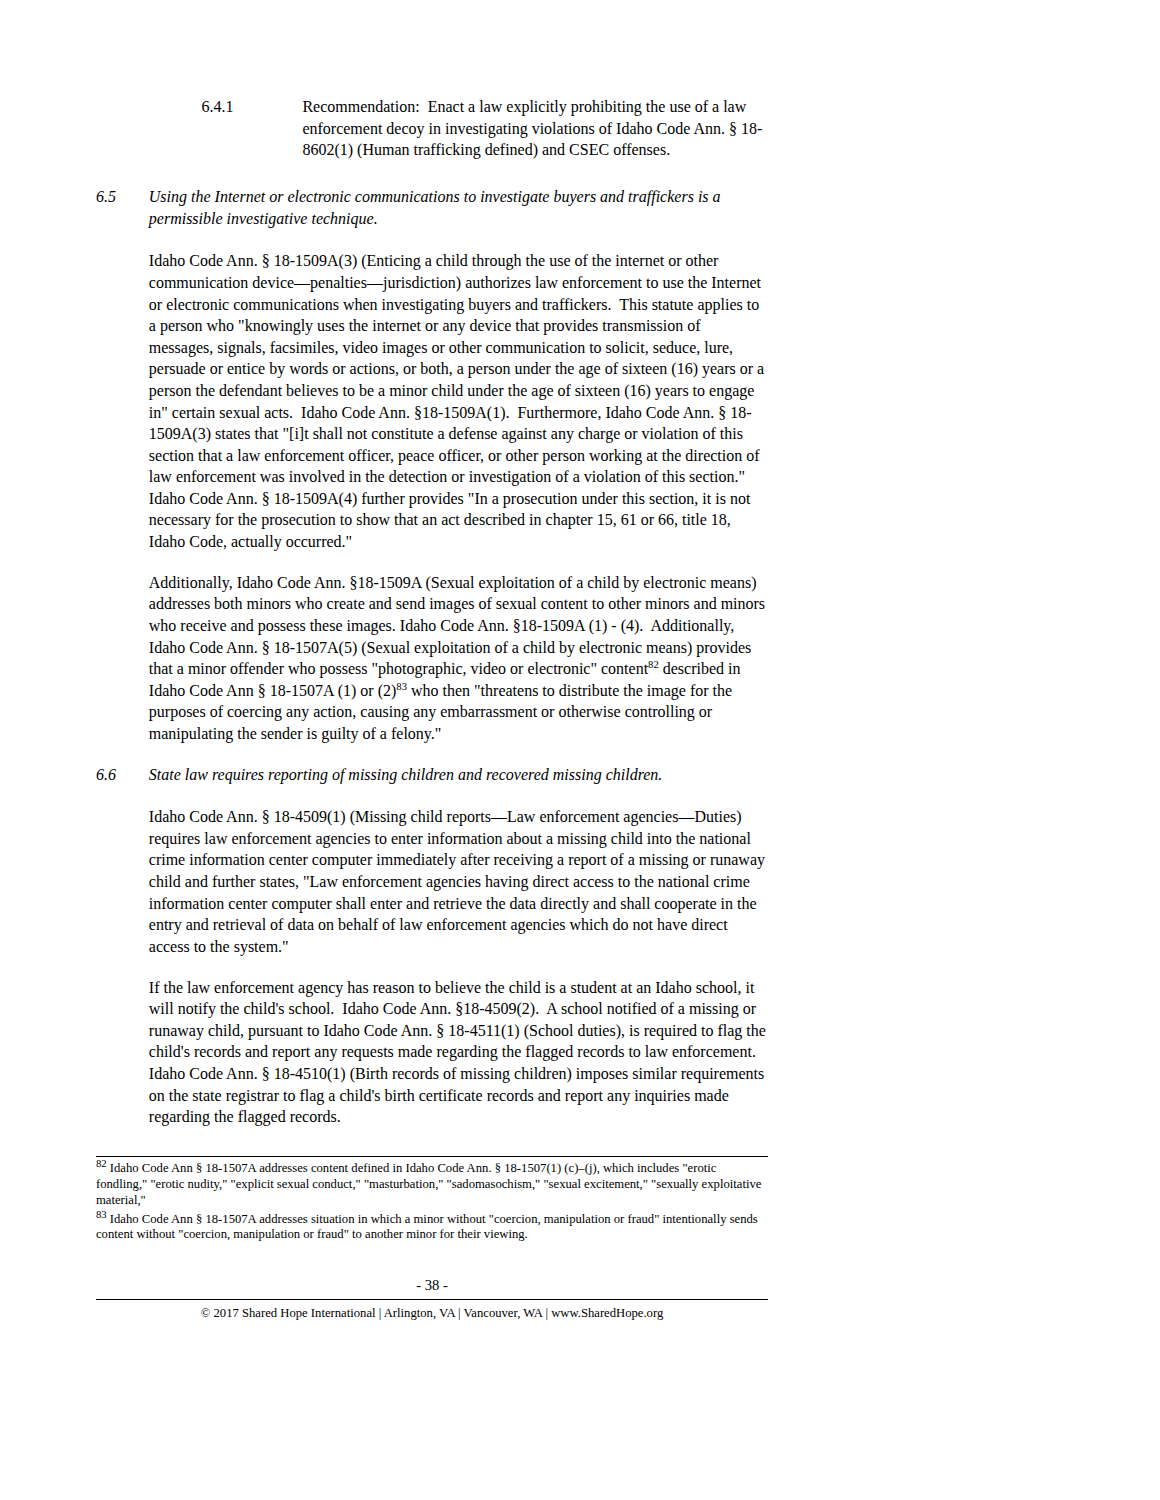6.4.1 Recommendation: Enact a law explicitly prohibiting the use of a law enforcement decoy in investigating violations of Idaho Code Ann. § 18-8602(1) (Human trafficking defined) and CSEC offenses.
6.5 Using the Internet or electronic communications to investigate buyers and traffickers is a permissible investigative technique.
Idaho Code Ann. § 18-1509A(3) (Enticing a child through the use of the internet or other communication device—penalties—jurisdiction) authorizes law enforcement to use the Internet or electronic communications when investigating buyers and traffickers. This statute applies to a person who "knowingly uses the internet or any device that provides transmission of messages, signals, facsimiles, video images or other communication to solicit, seduce, lure, persuade or entice by words or actions, or both, a person under the age of sixteen (16) years or a person the defendant believes to be a minor child under the age of sixteen (16) years to engage in" certain sexual acts. Idaho Code Ann. §18-1509A(1). Furthermore, Idaho Code Ann. § 18-1509A(3) states that "[i]t shall not constitute a defense against any charge or violation of this section that a law enforcement officer, peace officer, or other person working at the direction of law enforcement was involved in the detection or investigation of a violation of this section." Idaho Code Ann. § 18-1509A(4) further provides "In a prosecution under this section, it is not necessary for the prosecution to show that an act described in chapter 15, 61 or 66, title 18, Idaho Code, actually occurred."
Additionally, Idaho Code Ann. §18-1509A (Sexual exploitation of a child by electronic means) addresses both minors who create and send images of sexual content to other minors and minors who receive and possess these images. Idaho Code Ann. §18-1509A (1) - (4). Additionally, Idaho Code Ann. § 18-1507A(5) (Sexual exploitation of a child by electronic means) provides that a minor offender who possess "photographic, video or electronic" content82 described in Idaho Code Ann § 18-1507A (1) or (2)83 who then "threatens to distribute the image for the purposes of coercing any action, causing any embarrassment or otherwise controlling or manipulating the sender is guilty of a felony."
6.6 State law requires reporting of missing children and recovered missing children.
Idaho Code Ann. § 18-4509(1) (Missing child reports—Law enforcement agencies—Duties) requires law enforcement agencies to enter information about a missing child into the national crime information center computer immediately after receiving a report of a missing or runaway child and further states, "Law enforcement agencies having direct access to the national crime information center computer shall enter and retrieve the data directly and shall cooperate in the entry and retrieval of data on behalf of law enforcement agencies which do not have direct access to the system."
If the law enforcement agency has reason to believe the child is a student at an Idaho school, it will notify the child's school. Idaho Code Ann. §18-4509(2). A school notified of a missing or runaway child, pursuant to Idaho Code Ann. § 18-4511(1) (School duties), is required to flag the child's records and report any requests made regarding the flagged records to law enforcement. Idaho Code Ann. § 18-4510(1) (Birth records of missing children) imposes similar requirements on the state registrar to flag a child's birth certificate records and report any inquiries made regarding the flagged records.
82 Idaho Code Ann § 18-1507A addresses content defined in Idaho Code Ann. § 18-1507(1) (c)–(j), which includes "erotic fondling," "erotic nudity," "explicit sexual conduct," "masturbation," "sadomasochism," "sexual excitement," "sexually exploitative material,"
83 Idaho Code Ann § 18-1507A addresses situation in which a minor without "coercion, manipulation or fraud" intentionally sends content without "coercion, manipulation or fraud" to another minor for their viewing.
- 38 -
© 2017 Shared Hope International | Arlington, VA | Vancouver, WA | www.SharedHope.org